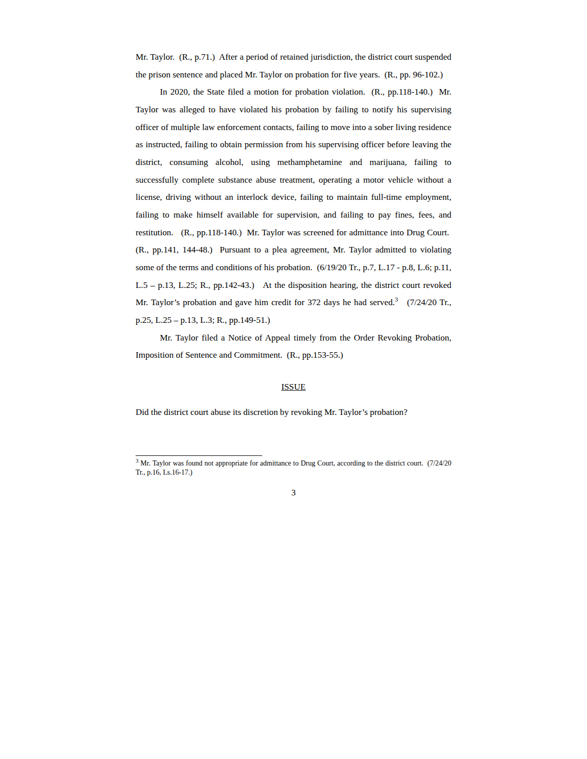Mr. Taylor. (R., p.71.) After a period of retained jurisdiction, the district court suspended the prison sentence and placed Mr. Taylor on probation for five years. (R., pp. 96-102.)
In 2020, the State filed a motion for probation violation. (R., pp.118-140.) Mr. Taylor was alleged to have violated his probation by failing to notify his supervising officer of multiple law enforcement contacts, failing to move into a sober living residence as instructed, failing to obtain permission from his supervising officer before leaving the district, consuming alcohol, using methamphetamine and marijuana, failing to successfully complete substance abuse treatment, operating a motor vehicle without a license, driving without an interlock device, failing to maintain full-time employment, failing to make himself available for supervision, and failing to pay fines, fees, and restitution. (R., pp.118-140.) Mr. Taylor was screened for admittance into Drug Court. (R., pp.141, 144-48.) Pursuant to a plea agreement, Mr. Taylor admitted to violating some of the terms and conditions of his probation. (6/19/20 Tr., p.7, L.17 - p.8, L.6; p.11, L.5 – p.13, L.25; R., pp.142-43.) At the disposition hearing, the district court revoked Mr. Taylor’s probation and gave him credit for 372 days he had served.3 (7/24/20 Tr., p.25, L.25 – p.13, L.3; R., pp.149-51.)
Mr. Taylor filed a Notice of Appeal timely from the Order Revoking Probation, Imposition of Sentence and Commitment. (R., pp.153-55.)
ISSUE
Did the district court abuse its discretion by revoking Mr. Taylor’s probation?
3 Mr. Taylor was found not appropriate for admittance to Drug Court, according to the district court. (7/24/20 Tr., p.16, Ls.16-17.)
3